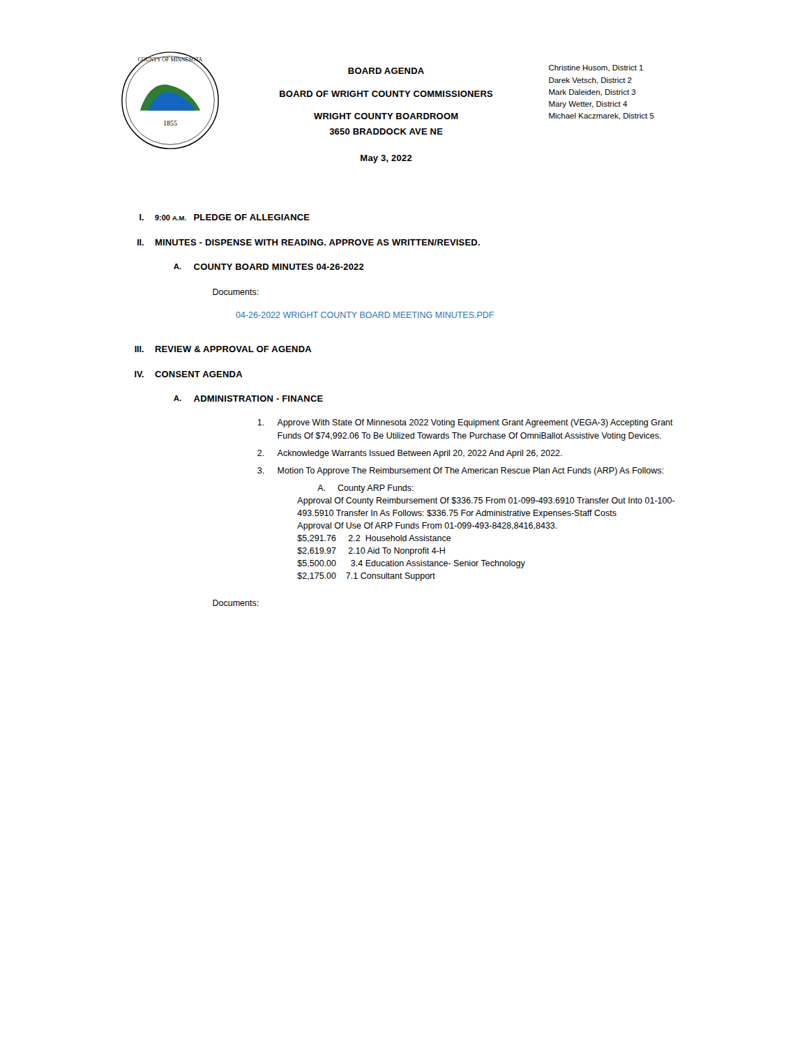BOARD AGENDA
BOARD OF WRIGHT COUNTY COMMISSIONERS
WRIGHT COUNTY BOARDROOM
3650 BRADDOCK AVE NE
May 3, 2022
Christine Husom, District 1
Darek Vetsch, District 2
Mark Daleiden, District 3
Mary Wetter, District 4
Michael Kaczmarek, District 5
I.
9:00 A.M. PLEDGE OF ALLEGIANCE
II.
MINUTES - DISPENSE WITH READING. APPROVE AS WRITTEN/REVISED.
A.
COUNTY BOARD MINUTES 04-26-2022
Documents:
04-26-2022 WRIGHT COUNTY BOARD MEETING MINUTES.PDF
III.
REVIEW & APPROVAL OF AGENDA
IV.
CONSENT AGENDA
A.
ADMINISTRATION - FINANCE
1.
Approve With State Of Minnesota 2022 Voting Equipment Grant Agreement (VEGA-3) Accepting Grant Funds Of $74,992.06 To Be Utilized Towards The Purchase Of OmniBallot Assistive Voting Devices.
2.
Acknowledge Warrants Issued Between April 20, 2022 And April 26, 2022.
3.
Motion To Approve The Reimbursement Of The American Rescue Plan Act Funds (ARP) As Follows:
A.
County ARP Funds:
Approval Of County Reimbursement Of $336.75 From 01-099-493.6910 Transfer Out Into 01-100-493.5910 Transfer In As Follows: $336.75 For Administrative Expenses-Staff Costs
Approval Of Use Of ARP Funds From 01-099-493-8428,8416,8433.
$5,291.76 2.2 Household Assistance
$2,619.97 2.10 Aid To Nonprofit 4-H
$5,500.00 3.4 Education Assistance- Senior Technology
$2,175.00 7.1 Consultant Support
Documents: